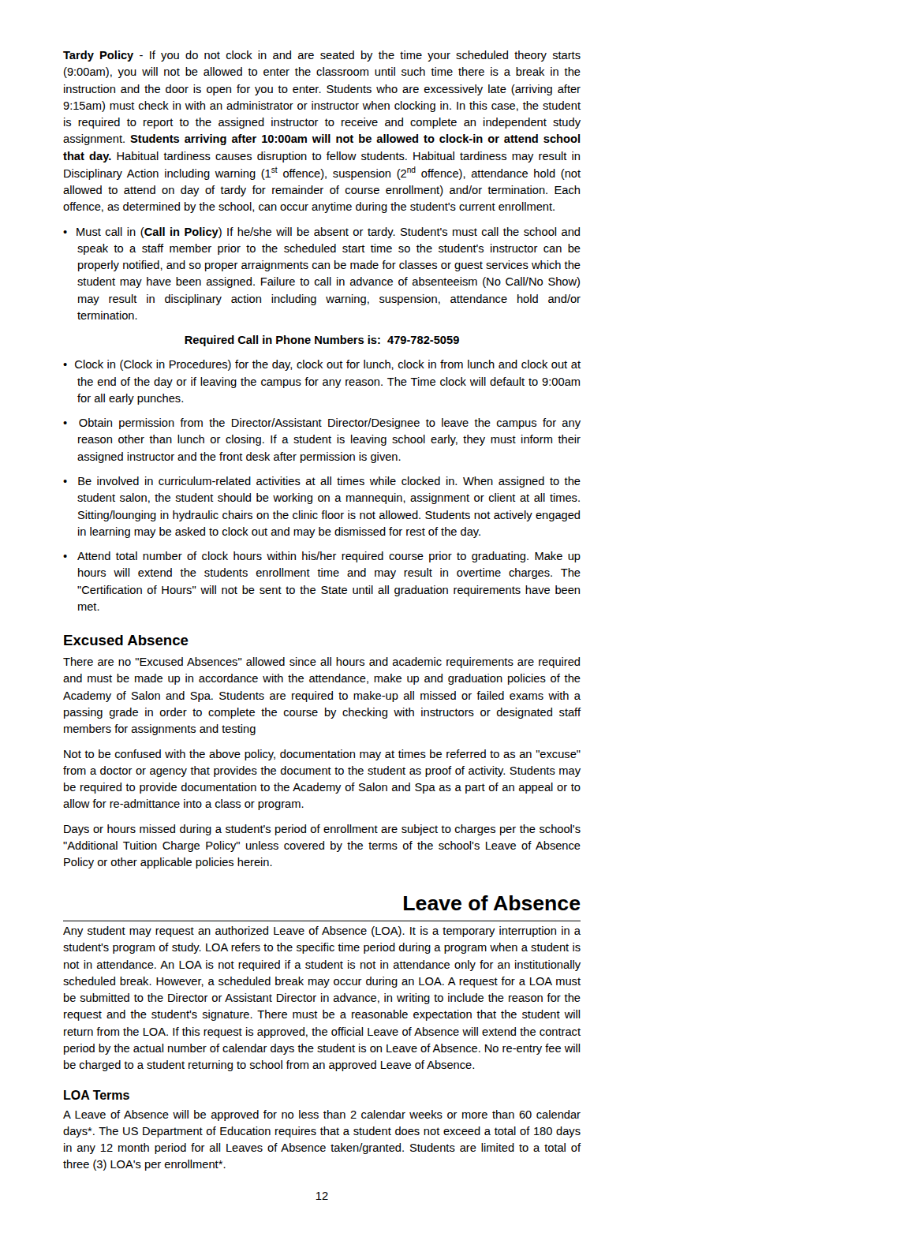Tardy Policy - If you do not clock in and are seated by the time your scheduled theory starts (9:00am), you will not be allowed to enter the classroom until such time there is a break in the instruction and the door is open for you to enter. Students who are excessively late (arriving after 9:15am) must check in with an administrator or instructor when clocking in. In this case, the student is required to report to the assigned instructor to receive and complete an independent study assignment. Students arriving after 10:00am will not be allowed to clock-in or attend school that day. Habitual tardiness causes disruption to fellow students. Habitual tardiness may result in Disciplinary Action including warning (1st offence), suspension (2nd offence), attendance hold (not allowed to attend on day of tardy for remainder of course enrollment) and/or termination. Each offence, as determined by the school, can occur anytime during the student's current enrollment.
• Must call in (Call in Policy) If he/she will be absent or tardy. Student's must call the school and speak to a staff member prior to the scheduled start time so the student's instructor can be properly notified, and so proper arraignments can be made for classes or guest services which the student may have been assigned. Failure to call in advance of absenteeism (No Call/No Show) may result in disciplinary action including warning, suspension, attendance hold and/or termination.
Required Call in Phone Numbers is: 479-782-5059
• Clock in (Clock in Procedures) for the day, clock out for lunch, clock in from lunch and clock out at the end of the day or if leaving the campus for any reason. The Time clock will default to 9:00am for all early punches.
• Obtain permission from the Director/Assistant Director/Designee to leave the campus for any reason other than lunch or closing. If a student is leaving school early, they must inform their assigned instructor and the front desk after permission is given.
• Be involved in curriculum-related activities at all times while clocked in. When assigned to the student salon, the student should be working on a mannequin, assignment or client at all times. Sitting/lounging in hydraulic chairs on the clinic floor is not allowed. Students not actively engaged in learning may be asked to clock out and may be dismissed for rest of the day.
• Attend total number of clock hours within his/her required course prior to graduating. Make up hours will extend the students enrollment time and may result in overtime charges. The "Certification of Hours" will not be sent to the State until all graduation requirements have been met.
Excused Absence
There are no "Excused Absences" allowed since all hours and academic requirements are required and must be made up in accordance with the attendance, make up and graduation policies of the Academy of Salon and Spa. Students are required to make-up all missed or failed exams with a passing grade in order to complete the course by checking with instructors or designated staff members for assignments and testing
Not to be confused with the above policy, documentation may at times be referred to as an "excuse" from a doctor or agency that provides the document to the student as proof of activity. Students may be required to provide documentation to the Academy of Salon and Spa as a part of an appeal or to allow for re-admittance into a class or program.
Days or hours missed during a student's period of enrollment are subject to charges per the school's "Additional Tuition Charge Policy" unless covered by the terms of the school's Leave of Absence Policy or other applicable policies herein.
Leave of Absence
Any student may request an authorized Leave of Absence (LOA). It is a temporary interruption in a student's program of study. LOA refers to the specific time period during a program when a student is not in attendance. An LOA is not required if a student is not in attendance only for an institutionally scheduled break. However, a scheduled break may occur during an LOA. A request for a LOA must be submitted to the Director or Assistant Director in advance, in writing to include the reason for the request and the student's signature. There must be a reasonable expectation that the student will return from the LOA. If this request is approved, the official Leave of Absence will extend the contract period by the actual number of calendar days the student is on Leave of Absence. No re-entry fee will be charged to a student returning to school from an approved Leave of Absence.
LOA Terms
A Leave of Absence will be approved for no less than 2 calendar weeks or more than 60 calendar days*. The US Department of Education requires that a student does not exceed a total of 180 days in any 12 month period for all Leaves of Absence taken/granted. Students are limited to a total of three (3) LOA's per enrollment*.
12